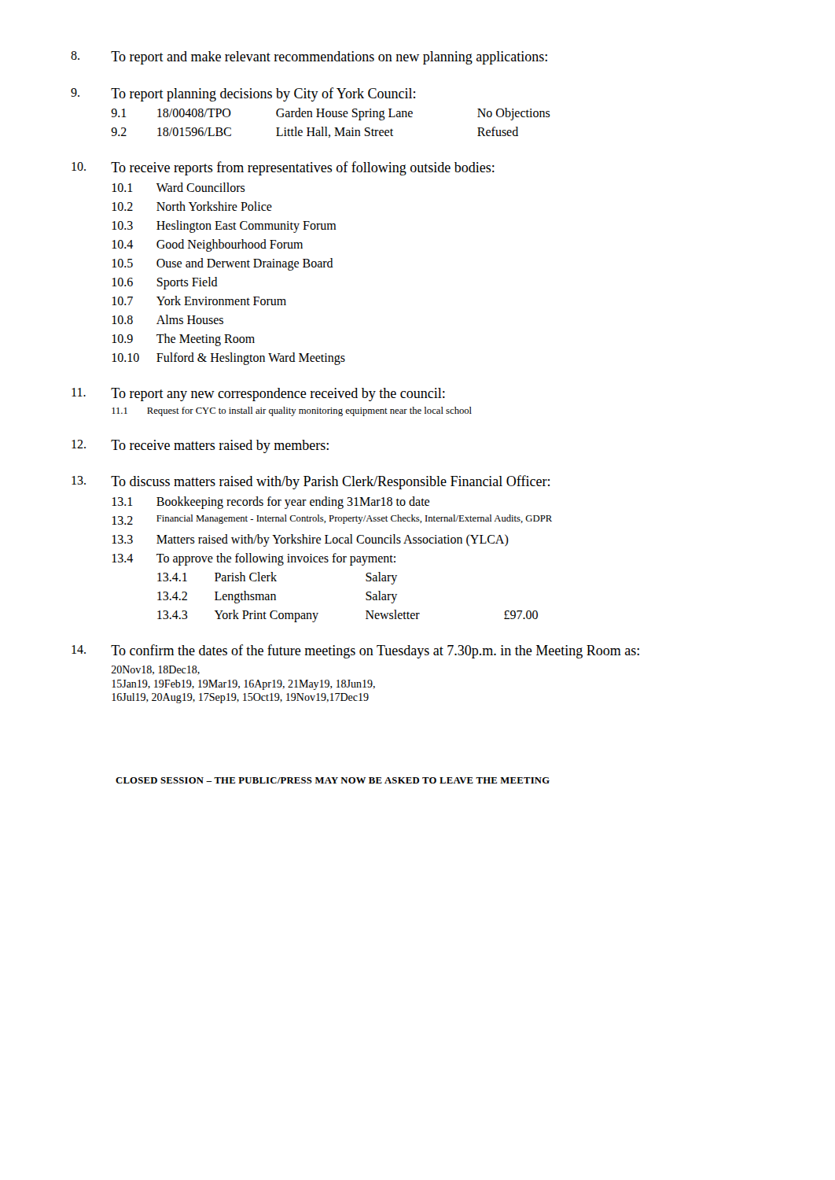8.
To report and make relevant recommendations on new planning applications:
9.
To report planning decisions by City of York Council:
9.1
18/00408/TPO
Garden House Spring Lane
No Objections
9.2
18/01596/LBC
Little Hall, Main Street
Refused
10.
To receive reports from representatives of following outside bodies:
10.1
Ward Councillors
10.2
North Yorkshire Police
10.3
Heslington East Community Forum
10.4
Good Neighbourhood Forum
10.5
Ouse and Derwent Drainage Board
10.6
Sports Field
10.7
York Environment Forum
10.8
Alms Houses
10.9
The Meeting Room
10.10
Fulford & Heslington Ward Meetings
11.
To report any new correspondence received by the council:
11.1
Request for CYC to install air quality monitoring equipment near the local school
12.
To receive matters raised by members:
13.
To discuss matters raised with/by Parish Clerk/Responsible Financial Officer:
13.1
Bookkeeping records for year ending 31Mar18 to date
13.2
Financial Management - Internal Controls, Property/Asset Checks, Internal/External Audits, GDPR
13.3
Matters raised with/by Yorkshire Local Councils Association (YLCA)
13.4
To approve the following invoices for payment:
13.4.1
Parish Clerk
Salary
13.4.2
Lengthsman
Salary
13.4.3
York Print Company
Newsletter
£97.00
14.
To confirm the dates of the future meetings on Tuesdays at 7.30p.m. in the Meeting Room as:
20Nov18, 18Dec18,
15Jan19, 19Feb19, 19Mar19, 16Apr19, 21May19, 18Jun19,
16Jul19, 20Aug19, 17Sep19, 15Oct19, 19Nov19,17Dec19
CLOSED SESSION – THE PUBLIC/PRESS MAY NOW BE ASKED TO LEAVE THE MEETING